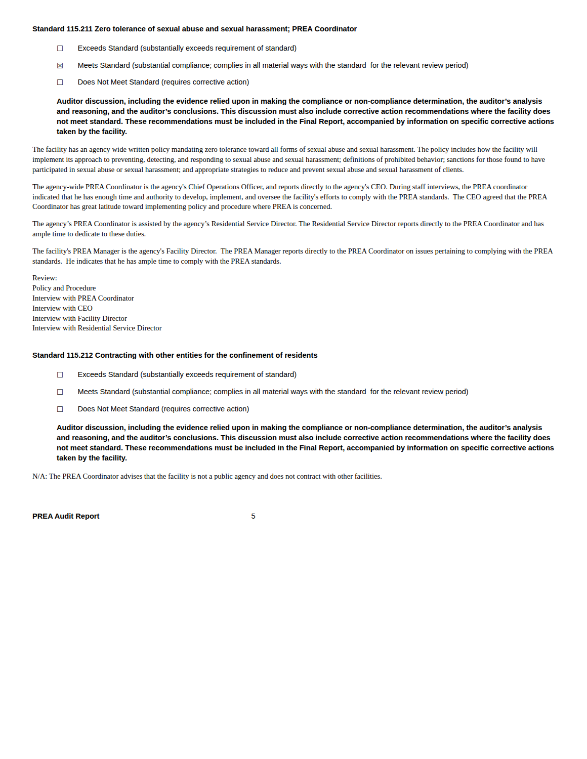Standard 115.211 Zero tolerance of sexual abuse and sexual harassment; PREA Coordinator
☐ Exceeds Standard (substantially exceeds requirement of standard)
☒ Meets Standard (substantial compliance; complies in all material ways with the standard for the relevant review period)
☐ Does Not Meet Standard (requires corrective action)
Auditor discussion, including the evidence relied upon in making the compliance or non-compliance determination, the auditor’s analysis and reasoning, and the auditor’s conclusions. This discussion must also include corrective action recommendations where the facility does not meet standard. These recommendations must be included in the Final Report, accompanied by information on specific corrective actions taken by the facility.
The facility has an agency wide written policy mandating zero tolerance toward all forms of sexual abuse and sexual harassment. The policy includes how the facility will implement its approach to preventing, detecting, and responding to sexual abuse and sexual harassment; definitions of prohibited behavior; sanctions for those found to have participated in sexual abuse or sexual harassment; and appropriate strategies to reduce and prevent sexual abuse and sexual harassment of clients.
The agency-wide PREA Coordinator is the agency's Chief Operations Officer, and reports directly to the agency's CEO. During staff interviews, the PREA coordinator indicated that he has enough time and authority to develop, implement, and oversee the facility's efforts to comply with the PREA standards. The CEO agreed that the PREA Coordinator has great latitude toward implementing policy and procedure where PREA is concerned.
The agency’s PREA Coordinator is assisted by the agency’s Residential Service Director. The Residential Service Director reports directly to the PREA Coordinator and has ample time to dedicate to these duties.
The facility's PREA Manager is the agency's Facility Director. The PREA Manager reports directly to the PREA Coordinator on issues pertaining to complying with the PREA standards. He indicates that he has ample time to comply with the PREA standards.
Review:
Policy and Procedure
Interview with PREA Coordinator
Interview with CEO
Interview with Facility Director
Interview with Residential Service Director
Standard 115.212 Contracting with other entities for the confinement of residents
☐ Exceeds Standard (substantially exceeds requirement of standard)
☐ Meets Standard (substantial compliance; complies in all material ways with the standard for the relevant review period)
☐ Does Not Meet Standard (requires corrective action)
Auditor discussion, including the evidence relied upon in making the compliance or non-compliance determination, the auditor’s analysis and reasoning, and the auditor’s conclusions. This discussion must also include corrective action recommendations where the facility does not meet standard. These recommendations must be included in the Final Report, accompanied by information on specific corrective actions taken by the facility.
N/A: The PREA Coordinator advises that the facility is not a public agency and does not contract with other facilities.
PREA Audit Report5